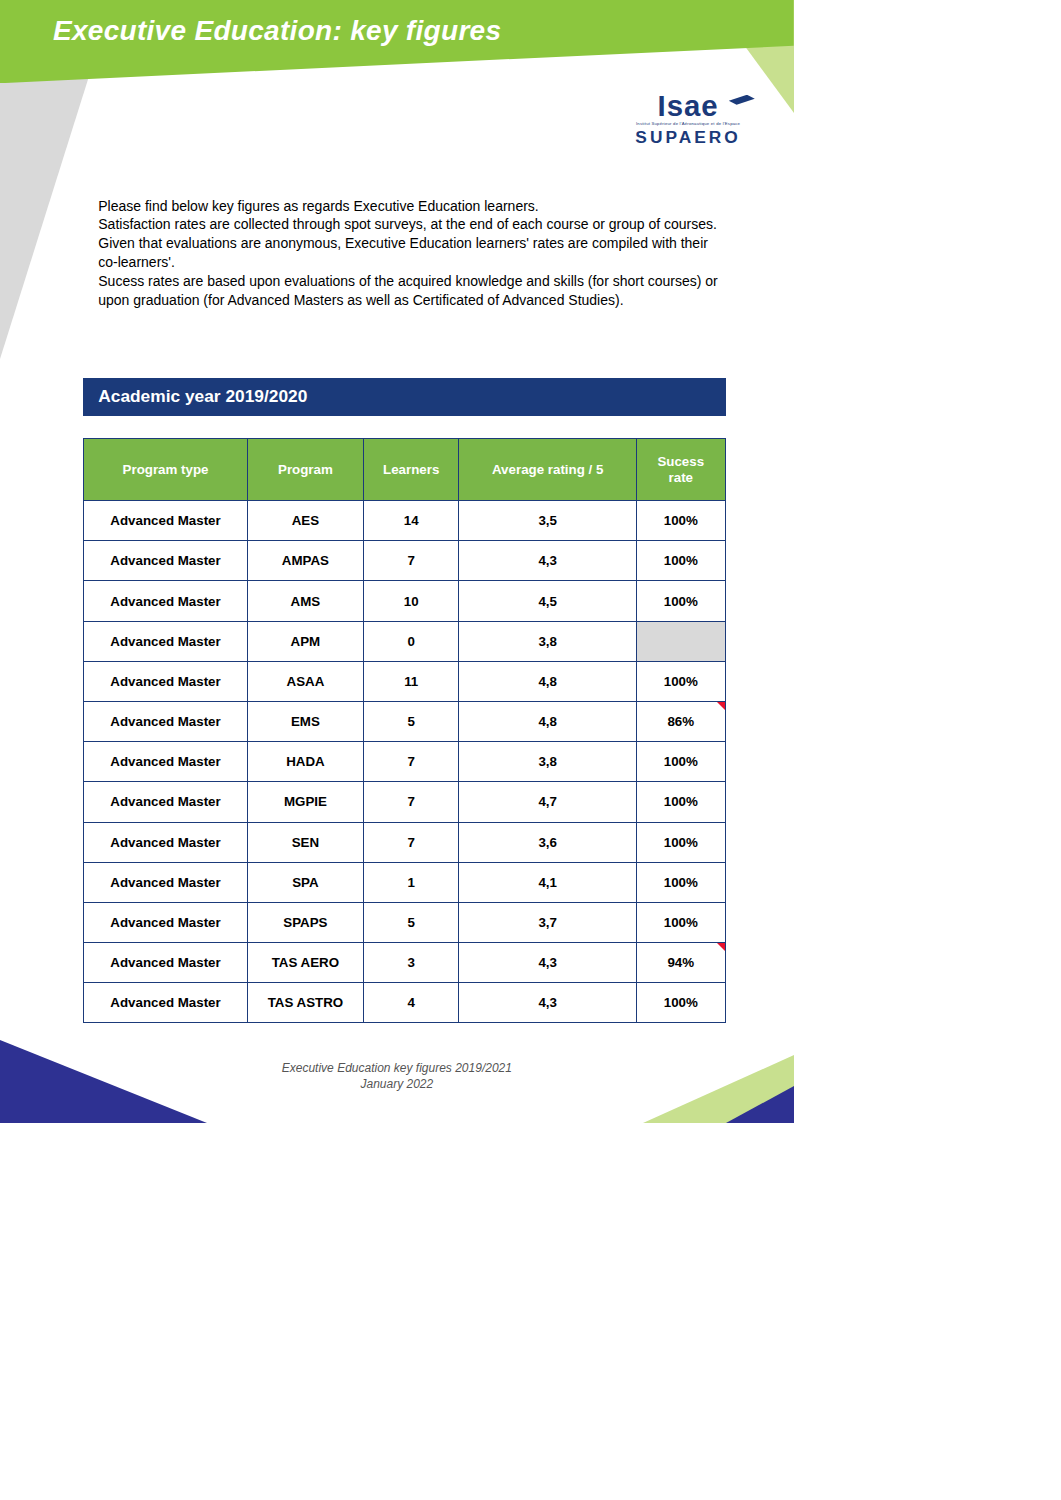Executive Education: key figures
Isae
Institut Supérieur de l'Aéronautique et de l'Espace
SUPAERO
Please find below key figures as regards Executive Education learners.
Satisfaction rates are collected through spot surveys, at the end of each course or group of courses. Given that evaluations are anonymous, Executive Education learners' rates are compiled with their co-learners'.
Sucess rates are based upon evaluations of the acquired knowledge and skills (for short courses) or upon graduation (for Advanced Masters as well as Certificated of Advanced Studies).
Academic year 2019/2020
| Program type | Program | Learners | Average rating / 5 | Sucess rate |
| --- | --- | --- | --- | --- |
| Advanced Master | AES | 14 | 3,5 | 100% |
| Advanced Master | AMPAS | 7 | 4,3 | 100% |
| Advanced Master | AMS | 10 | 4,5 | 100% |
| Advanced Master | APM | 0 | 3,8 | |
| Advanced Master | ASAA | 11 | 4,8 | 100% |
| Advanced Master | EMS | 5 | 4,8 | 86% |
| Advanced Master | HADA | 7 | 3,8 | 100% |
| Advanced Master | MGPIE | 7 | 4,7 | 100% |
| Advanced Master | SEN | 7 | 3,6 | 100% |
| Advanced Master | SPA | 1 | 4,1 | 100% |
| Advanced Master | SPAPS | 5 | 3,7 | 100% |
| Advanced Master | TAS AERO | 3 | 4,3 | 94% |
| Advanced Master | TAS ASTRO | 4 | 4,3 | 100% |
Executive Education key figures 2019/2021
January 2022